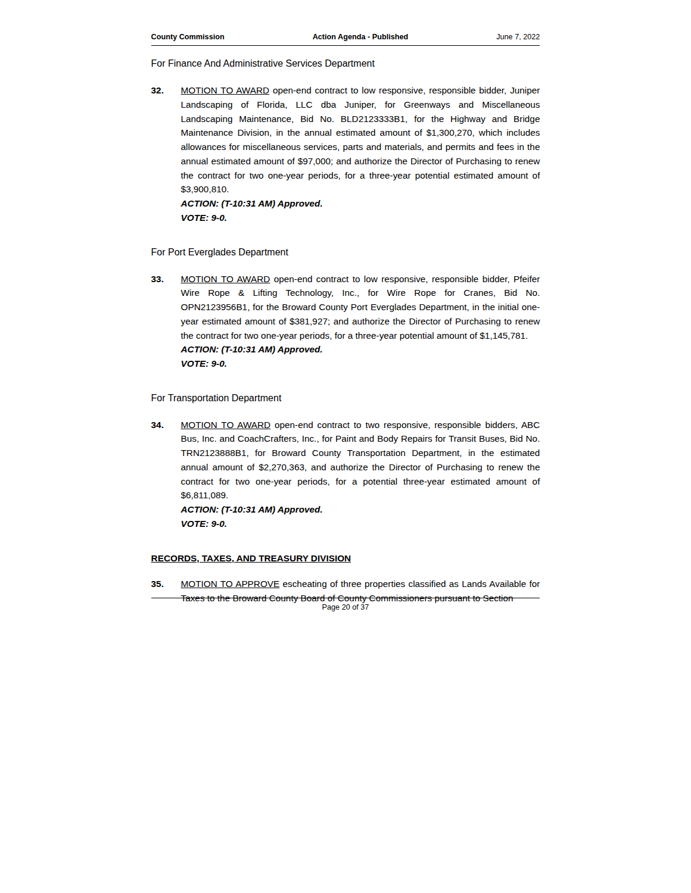County Commission
Action Agenda - Published
June 7, 2022
For Finance And Administrative Services Department
32.
MOTION TO AWARD open-end contract to low responsive, responsible bidder, Juniper Landscaping of Florida, LLC dba Juniper, for Greenways and Miscellaneous Landscaping Maintenance, Bid No. BLD2123333B1, for the Highway and Bridge Maintenance Division, in the annual estimated amount of $1,300,270, which includes allowances for miscellaneous services, parts and materials, and permits and fees in the annual estimated amount of $97,000; and authorize the Director of Purchasing to renew the contract for two one-year periods, for a three-year potential estimated amount of $3,900,810.
ACTION: (T-10:31 AM) Approved.
VOTE: 9-0.
For Port Everglades Department
33.
MOTION TO AWARD open-end contract to low responsive, responsible bidder, Pfeifer Wire Rope & Lifting Technology, Inc., for Wire Rope for Cranes, Bid No. OPN2123956B1, for the Broward County Port Everglades Department, in the initial one-year estimated amount of $381,927; and authorize the Director of Purchasing to renew the contract for two one-year periods, for a three-year potential amount of $1,145,781.
ACTION: (T-10:31 AM) Approved.
VOTE: 9-0.
For Transportation Department
34.
MOTION TO AWARD open-end contract to two responsive, responsible bidders, ABC Bus, Inc. and CoachCrafters, Inc., for Paint and Body Repairs for Transit Buses, Bid No. TRN2123888B1, for Broward County Transportation Department, in the estimated annual amount of $2,270,363, and authorize the Director of Purchasing to renew the contract for two one-year periods, for a potential three-year estimated amount of $6,811,089.
ACTION: (T-10:31 AM) Approved.
VOTE: 9-0.
RECORDS, TAXES, AND TREASURY DIVISION
35.
MOTION TO APPROVE escheating of three properties classified as Lands Available for Taxes to the Broward County Board of County Commissioners pursuant to Section
Page 20 of 37